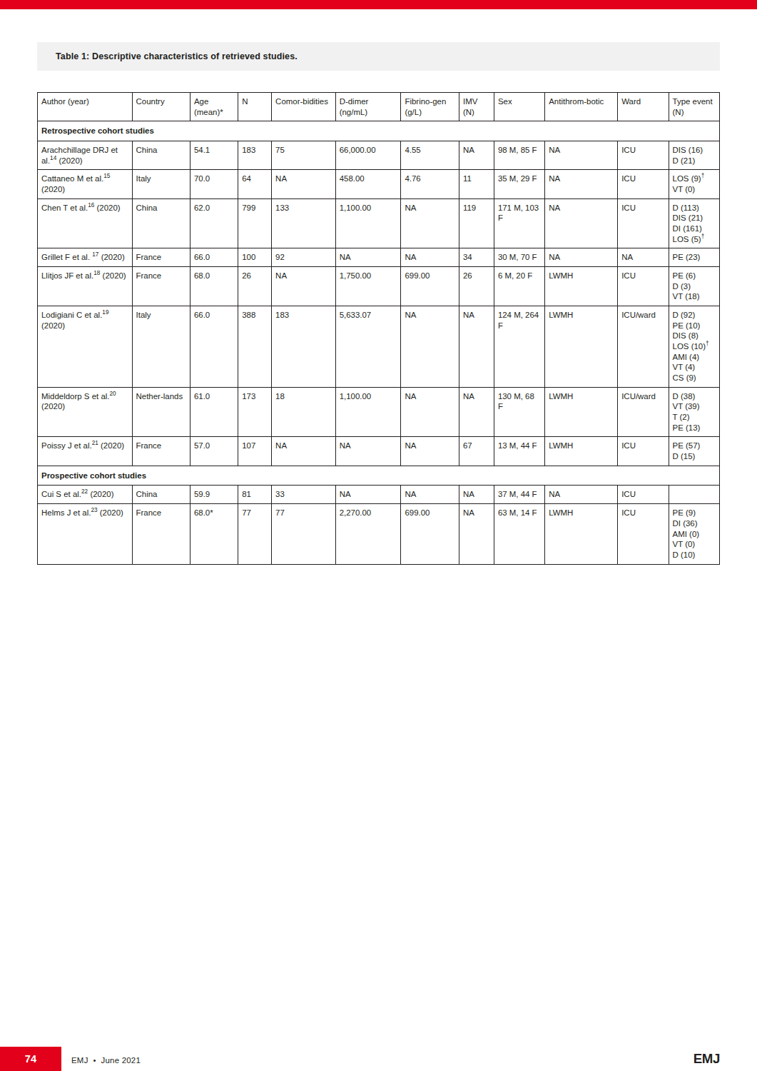Table 1: Descriptive characteristics of retrieved studies.
| Author (year) | Country | Age (mean)* | N | Comor‑bidities | D-dimer (ng/mL) | Fibrino‑gen (g/L) | IMV (N) | Sex | Antithrom‑botic | Ward | Type event (N) |
| --- | --- | --- | --- | --- | --- | --- | --- | --- | --- | --- | --- |
| Retrospective cohort studies |
| Arachchillage DRJ et al. 14 (2020) | China | 54.1 | 183 | 75 | 66,000.00 | 4.55 | NA | 98 M, 85 F | NA | ICU | DIS (16) D (21) |
| Cattaneo M et al. 15 (2020) | Italy | 70.0 | 64 | NA | 458.00 | 4.76 | 11 | 35 M, 29 F | NA | ICU | LOS (9) † VT (0) |
| Chen T et al. 16 (2020) | China | 62.0 | 799 | 133 | 1,100.00 | NA | 119 | 171 M, 103 F | NA | ICU | D (113) DIS (21) DI (161) LOS (5) † |
| Grillet F et al. 17 (2020) | France | 66.0 | 100 | 92 | NA | NA | 34 | 30 M, 70 F | NA | NA | PE (23) |
| Llitjos JF et al. 18 (2020) | France | 68.0 | 26 | NA | 1,750.00 | 699.00 | 26 | 6 M, 20 F | LWMH | ICU | PE (6) D (3) VT (18) |
| Lodigiani C et al. 19 (2020) | Italy | 66.0 | 388 | 183 | 5,633.07 | NA | NA | 124 M, 264 F | LWMH | ICU/ward | D (92) PE (10) DIS (8) LOS (10) † AMI (4) VT (4) CS (9) |
| Middeldorp S et al. 20 (2020) | Nether‑lands | 61.0 | 173 | 18 | 1,100.00 | NA | NA | 130 M, 68 F | LWMH | ICU/ward | D (38) VT (39) T (2) PE (13) |
| Poissy J et al. 21 (2020) | France | 57.0 | 107 | NA | NA | NA | 67 | 13 M, 44 F | LWMH | ICU | PE (57) D (15) |
| Prospective cohort studies |
| Cui S et al. 22 (2020) | China | 59.9 | 81 | 33 | NA | NA | NA | 37 M, 44 F | NA | ICU | |
| Helms J et al. 23 (2020) | France | 68.0* | 77 | 77 | 2,270.00 | 699.00 | NA | 63 M, 14 F | LWMH | ICU | PE (9) DI (36) AMI (0) VT (0) D (10) |
74
EMJ • June 2021
EMJ